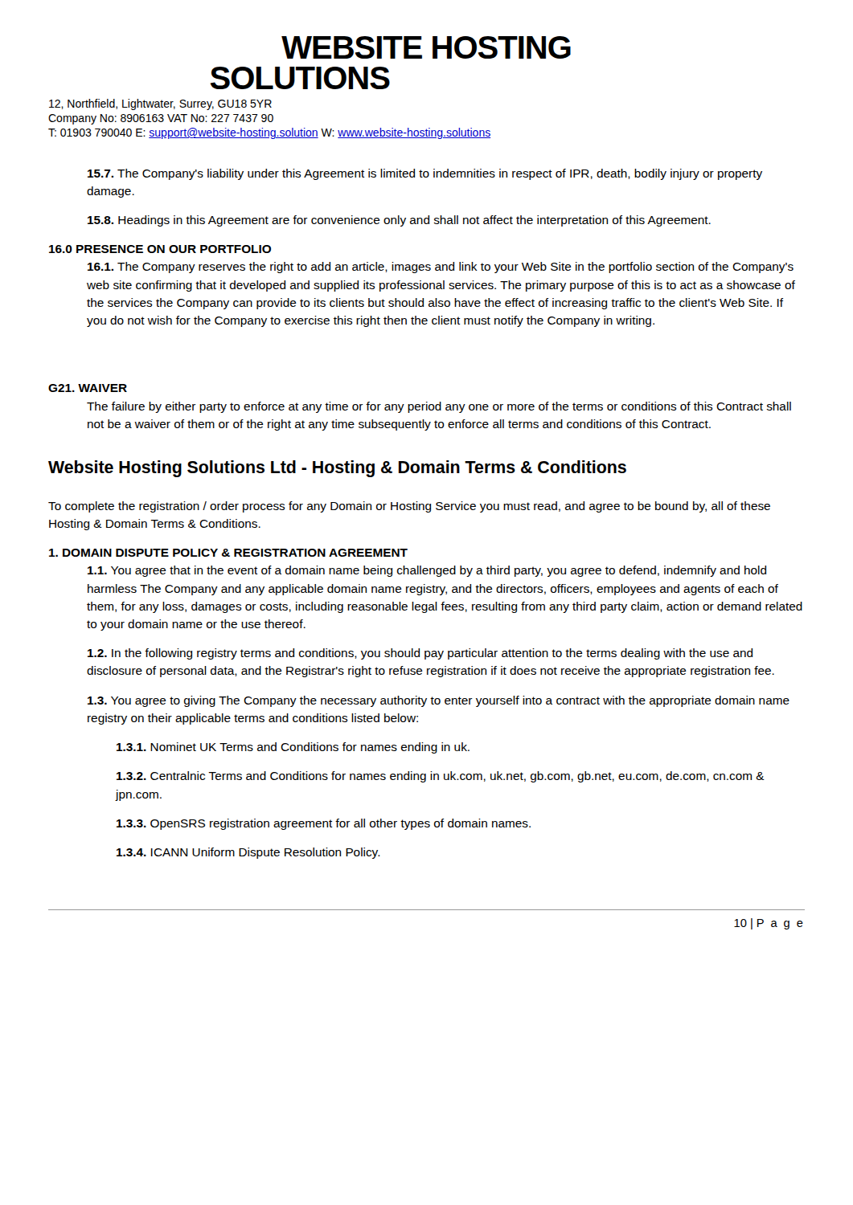WEBSITE HOSTING SOLUTIONS
12, Northfield, Lightwater, Surrey, GU18 5YR
Company No: 8906163 VAT No: 227 7437 90
T: 01903 790040 E: support@website-hosting.solution W: www.website-hosting.solutions
15.7. The Company's liability under this Agreement is limited to indemnities in respect of IPR, death, bodily injury or property damage.
15.8. Headings in this Agreement are for convenience only and shall not affect the interpretation of this Agreement.
16.0 PRESENCE ON OUR PORTFOLIO
16.1. The Company reserves the right to add an article, images and link to your Web Site in the portfolio section of the Company's web site confirming that it developed and supplied its professional services. The primary purpose of this is to act as a showcase of the services the Company can provide to its clients but should also have the effect of increasing traffic to the client's Web Site. If you do not wish for the Company to exercise this right then the client must notify the Company in writing.
G21. WAIVER
The failure by either party to enforce at any time or for any period any one or more of the terms or conditions of this Contract shall not be a waiver of them or of the right at any time subsequently to enforce all terms and conditions of this Contract.
Website Hosting Solutions Ltd - Hosting & Domain Terms & Conditions
To complete the registration / order process for any Domain or Hosting Service you must read, and agree to be bound by, all of these Hosting & Domain Terms & Conditions.
1. DOMAIN DISPUTE POLICY & REGISTRATION AGREEMENT
1.1. You agree that in the event of a domain name being challenged by a third party, you agree to defend, indemnify and hold harmless The Company and any applicable domain name registry, and the directors, officers, employees and agents of each of them, for any loss, damages or costs, including reasonable legal fees, resulting from any third party claim, action or demand related to your domain name or the use thereof.
1.2. In the following registry terms and conditions, you should pay particular attention to the terms dealing with the use and disclosure of personal data, and the Registrar's right to refuse registration if it does not receive the appropriate registration fee.
1.3. You agree to giving The Company the necessary authority to enter yourself into a contract with the appropriate domain name registry on their applicable terms and conditions listed below:
1.3.1. Nominet UK Terms and Conditions for names ending in uk.
1.3.2. Centralnic Terms and Conditions for names ending in uk.com, uk.net, gb.com, gb.net, eu.com, de.com, cn.com & jpn.com.
1.3.3. OpenSRS registration agreement for all other types of domain names.
1.3.4. ICANN Uniform Dispute Resolution Policy.
10 | P a g e